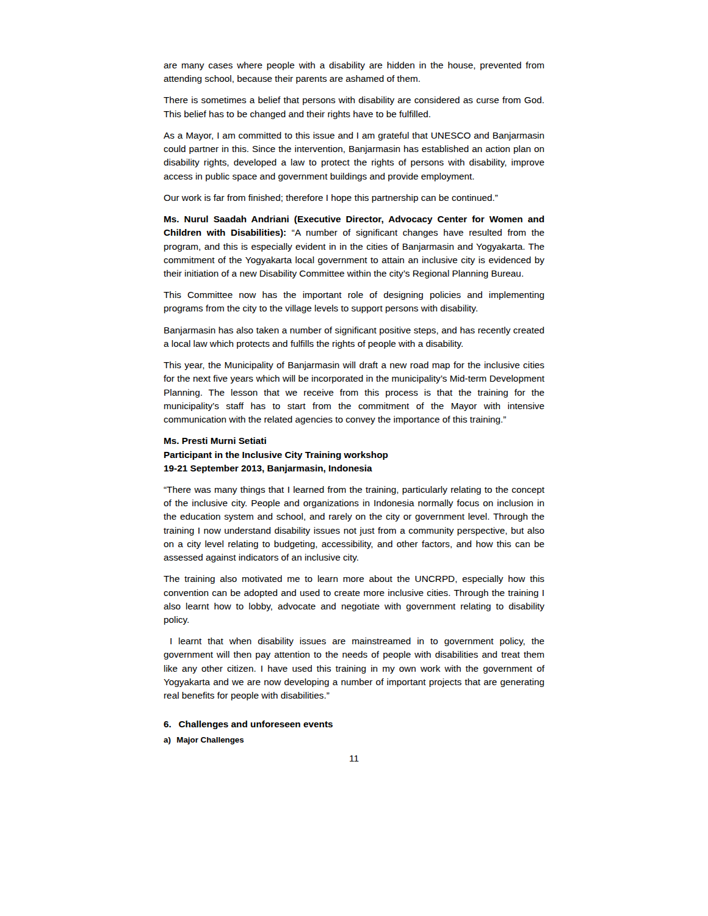are many cases where people with a disability are hidden in the house, prevented from attending school, because their parents are ashamed of them.
There is sometimes a belief that persons with disability are considered as curse from God. This belief has to be changed and their rights have to be fulfilled.
As a Mayor, I am committed to this issue and I am grateful that UNESCO and Banjarmasin could partner in this. Since the intervention, Banjarmasin has established an action plan on disability rights, developed a law to protect the rights of persons with disability, improve access in public space and government buildings and provide employment.
Our work is far from finished; therefore I hope this partnership can be continued.”
Ms. Nurul Saadah Andriani (Executive Director, Advocacy Center for Women and Children with Disabilities): “A number of significant changes have resulted from the program, and this is especially evident in in the cities of Banjarmasin and Yogyakarta. The commitment of the Yogyakarta local government to attain an inclusive city is evidenced by their initiation of a new Disability Committee within the city’s Regional Planning Bureau.
This Committee now has the important role of designing policies and implementing programs from the city to the village levels to support persons with disability.
Banjarmasin has also taken a number of significant positive steps, and has recently created a local law which protects and fulfills the rights of people with a disability.
This year, the Municipality of Banjarmasin will draft a new road map for the inclusive cities for the next five years which will be incorporated in the municipality’s Mid-term Development Planning. The lesson that we receive from this process is that the training for the municipality’s staff has to start from the commitment of the Mayor with intensive communication with the related agencies to convey the importance of this training.”
Ms. Presti Murni Setiati
Participant in the Inclusive City Training workshop
19-21 September 2013, Banjarmasin, Indonesia
“There was many things that I learned from the training, particularly relating to the concept of the inclusive city. People and organizations in Indonesia normally focus on inclusion in the education system and school, and rarely on the city or government level. Through the training I now understand disability issues not just from a community perspective, but also on a city level relating to budgeting, accessibility, and other factors, and how this can be assessed against indicators of an inclusive city.
The training also motivated me to learn more about the UNCRPD, especially how this convention can be adopted and used to create more inclusive cities. Through the training I also learnt how to lobby, advocate and negotiate with government relating to disability policy.
I learnt that when disability issues are mainstreamed in to government policy, the government will then pay attention to the needs of people with disabilities and treat them like any other citizen. I have used this training in my own work with the government of Yogyakarta and we are now developing a number of important projects that are generating real benefits for people with disabilities.”
6. Challenges and unforeseen events
a) Major Challenges
11